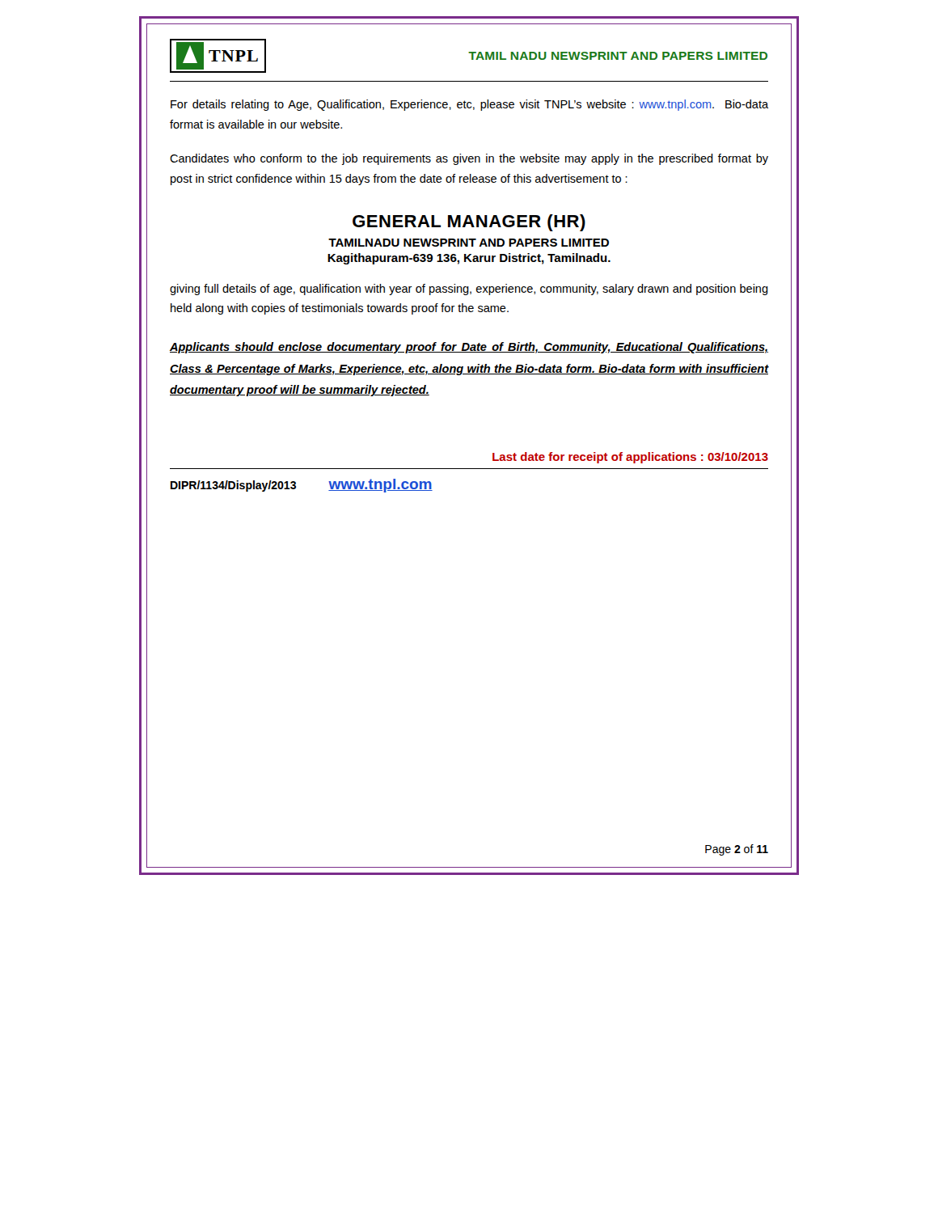TNPL
TAMIL NADU NEWSPRINT AND PAPERS LIMITED
For details relating to Age, Qualification, Experience, etc, please visit TNPL’s website : www.tnpl.com. Bio-data format is available in our website.
Candidates who conform to the job requirements as given in the website may apply in the prescribed format by post in strict confidence within 15 days from the date of release of this advertisement to :
GENERAL MANAGER (HR)
TAMILNADU NEWSPRINT AND PAPERS LIMITED
Kagithapuram-639 136, Karur District, Tamilnadu.
giving full details of age, qualification with year of passing, experience, community, salary drawn and position being held along with copies of testimonials towards proof for the same.
Applicants should enclose documentary proof for Date of Birth, Community, Educational Qualifications, Class & Percentage of Marks, Experience, etc, along with the Bio-data form. Bio-data form with insufficient documentary proof will be summarily rejected.
Last date for receipt of applications : 03/10/2013
DIPR/1134/Display/2013 www.tnpl.com
Page 2 of 11